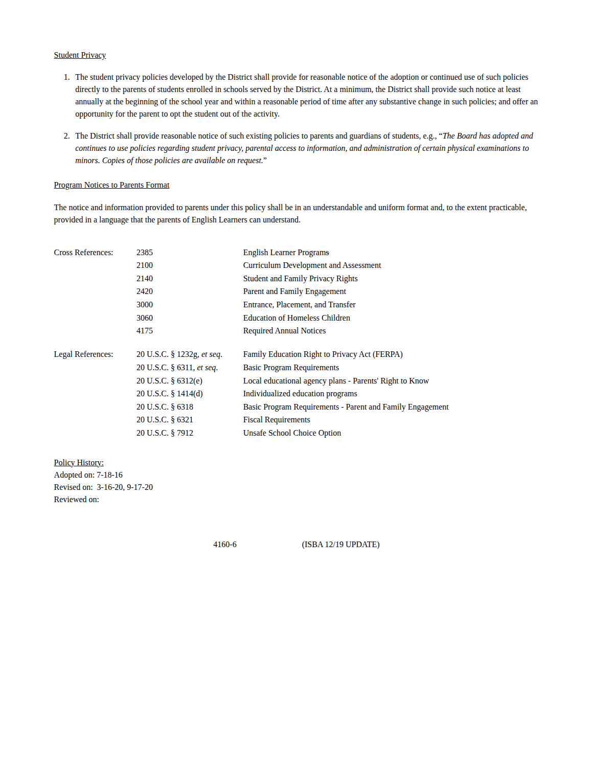Student Privacy
The student privacy policies developed by the District shall provide for reasonable notice of the adoption or continued use of such policies directly to the parents of students enrolled in schools served by the District. At a minimum, the District shall provide such notice at least annually at the beginning of the school year and within a reasonable period of time after any substantive change in such policies; and offer an opportunity for the parent to opt the student out of the activity.
The District shall provide reasonable notice of such existing policies to parents and guardians of students, e.g., “The Board has adopted and continues to use policies regarding student privacy, parental access to information, and administration of certain physical examinations to minors. Copies of those policies are available on request.”
Program Notices to Parents Format
The notice and information provided to parents under this policy shall be in an understandable and uniform format and, to the extent practicable, provided in a language that the parents of English Learners can understand.
| Cross References: | 2385 | English Learner Program s |
| | 2100 | Curriculum Development and Assessment |
| | 2140 | Student and Family Privacy Rights |
| | 2420 | Parent and Family Engagement |
| | 3000 | Entrance, Placement, and Transfer |
| | 3060 | Education of Homeless Children |
| | 4175 | Required Annual Notices |
| Legal References: | 20 U.S.C. § 1232g, et seq . | Family Education Right to Privacy Act (FERPA) |
| | 20 U.S.C. § 6311, et seq . | Basic Program Requirements |
| | 20 U.S.C. § 6312(e) | Local educational agency plans - Parents' Right to Know |
| | 20 U.S.C. § 1414(d) | Individualized education programs |
| | 20 U.S.C. § 6318 | Basic Program Requirements - Parent and Family Engagement |
| | 20 U.S.C. § 6321 | Fiscal Requirements |
| | 20 U.S.C. § 7912 | Unsafe School Choice Option |
Policy History:
Adopted on: 7-18-16
Revised on: 3-16-20, 9-17-20
Reviewed on:
4160-6 (ISBA 12/19 UPDATE)